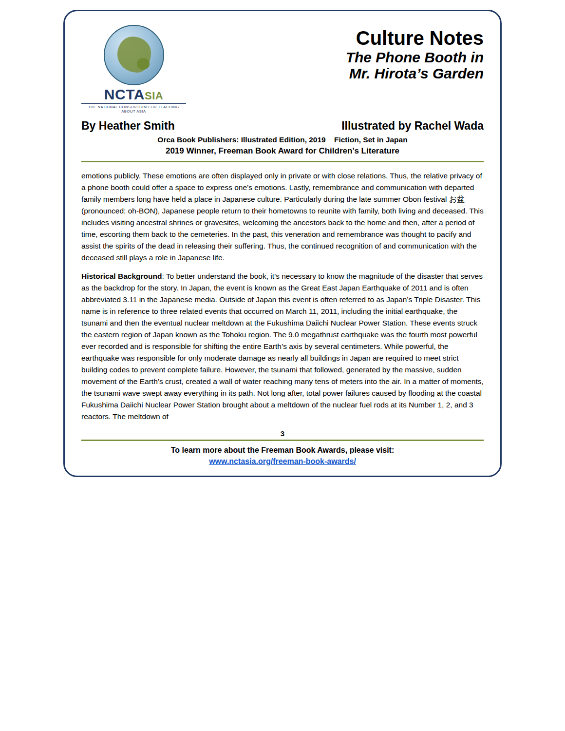NCTASIA
THE NATIONAL CONSORTIUM FOR TEACHING ABOUT ASIA
Culture Notes
The Phone Booth in
Mr. Hirota’s Garden
By Heather Smith Illustrated by Rachel Wada
Orca Book Publishers: Illustrated Edition, 2019 Fiction, Set in Japan
2019 Winner, Freeman Book Award for Children’s Literature
emotions publicly. These emotions are often displayed only in private or with close relations. Thus, the relative privacy of a phone booth could offer a space to express one’s emotions. Lastly, remembrance and communication with departed family members long have held a place in Japanese culture. Particularly during the late summer Obon festival お盆 (pronounced: oh-BON), Japanese people return to their hometowns to reunite with family, both living and deceased. This includes visiting ancestral shrines or gravesites, welcoming the ancestors back to the home and then, after a period of time, escorting them back to the cemeteries. In the past, this veneration and remembrance was thought to pacify and assist the spirits of the dead in releasing their suffering. Thus, the continued recognition of and communication with the deceased still plays a role in Japanese life.
Historical Background: To better understand the book, it’s necessary to know the magnitude of the disaster that serves as the backdrop for the story. In Japan, the event is known as the Great East Japan Earthquake of 2011 and is often abbreviated 3.11 in the Japanese media. Outside of Japan this event is often referred to as Japan’s Triple Disaster. This name is in reference to three related events that occurred on March 11, 2011, including the initial earthquake, the tsunami and then the eventual nuclear meltdown at the Fukushima Daiichi Nuclear Power Station. These events struck the eastern region of Japan known as the Tohoku region. The 9.0 megathrust earthquake was the fourth most powerful ever recorded and is responsible for shifting the entire Earth’s axis by several centimeters. While powerful, the earthquake was responsible for only moderate damage as nearly all buildings in Japan are required to meet strict building codes to prevent complete failure. However, the tsunami that followed, generated by the massive, sudden movement of the Earth’s crust, created a wall of water reaching many tens of meters into the air. In a matter of moments, the tsunami wave swept away everything in its path. Not long after, total power failures caused by flooding at the coastal Fukushima Daiichi Nuclear Power Station brought about a meltdown of the nuclear fuel rods at its Number 1, 2, and 3 reactors. The meltdown of
3
To learn more about the Freeman Book Awards, please visit:
www.nctasia.org/freeman-book-awards/